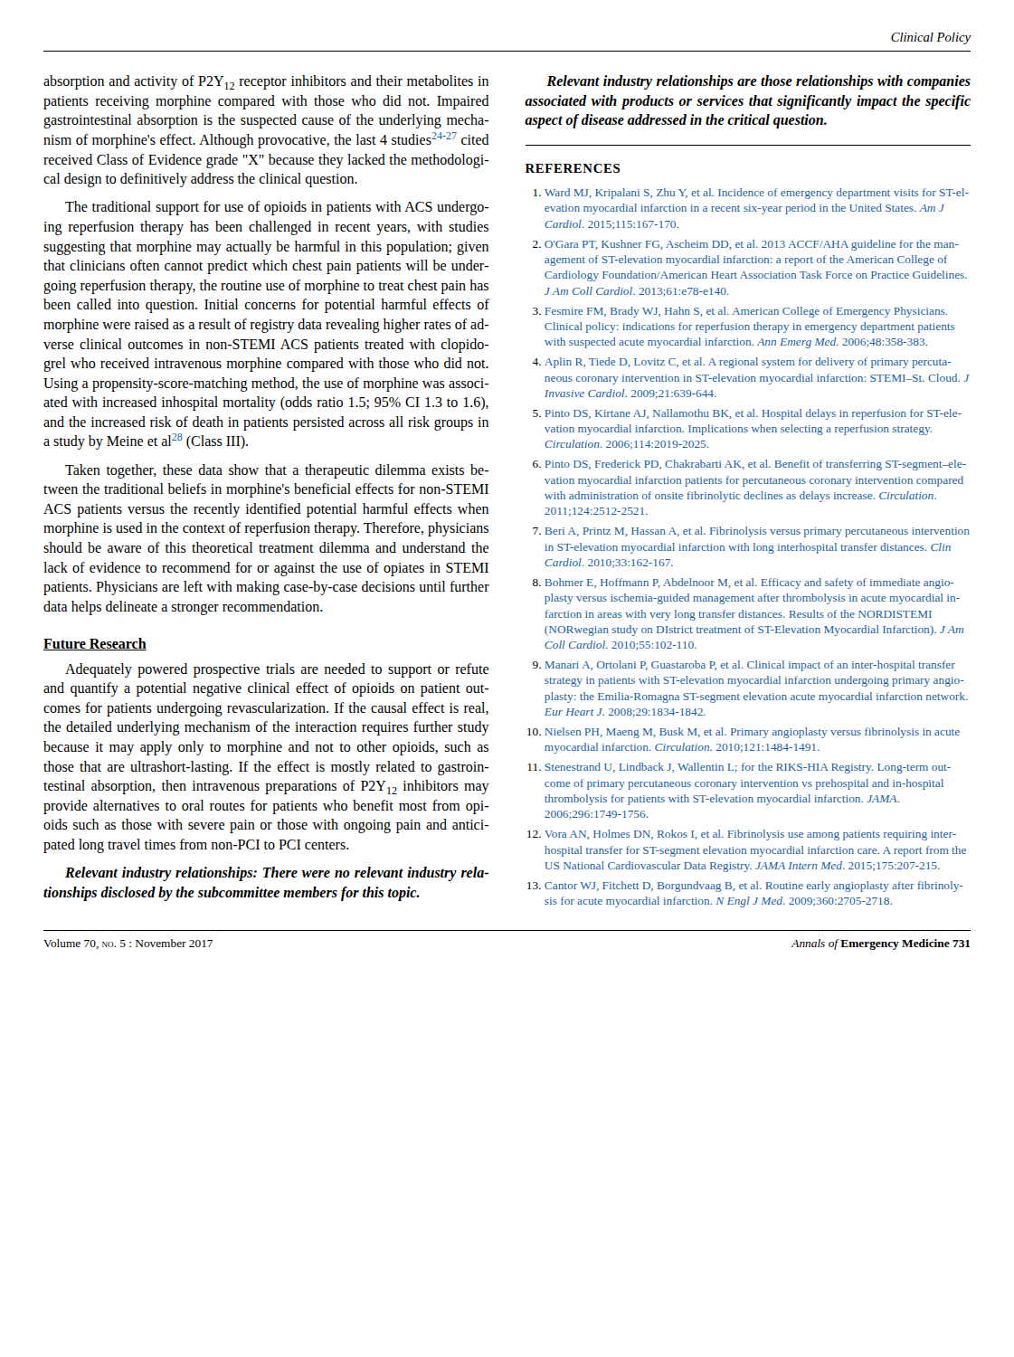Clinical Policy
absorption and activity of P2Y12 receptor inhibitors and their metabolites in patients receiving morphine compared with those who did not. Impaired gastrointestinal absorption is the suspected cause of the underlying mechanism of morphine's effect. Although provocative, the last 4 studies24-27 cited received Class of Evidence grade "X" because they lacked the methodological design to definitively address the clinical question.
The traditional support for use of opioids in patients with ACS undergoing reperfusion therapy has been challenged in recent years, with studies suggesting that morphine may actually be harmful in this population; given that clinicians often cannot predict which chest pain patients will be undergoing reperfusion therapy, the routine use of morphine to treat chest pain has been called into question. Initial concerns for potential harmful effects of morphine were raised as a result of registry data revealing higher rates of adverse clinical outcomes in non-STEMI ACS patients treated with clopidogrel who received intravenous morphine compared with those who did not. Using a propensity-score-matching method, the use of morphine was associated with increased inhospital mortality (odds ratio 1.5; 95% CI 1.3 to 1.6), and the increased risk of death in patients persisted across all risk groups in a study by Meine et al28 (Class III).
Taken together, these data show that a therapeutic dilemma exists between the traditional beliefs in morphine's beneficial effects for non-STEMI ACS patients versus the recently identified potential harmful effects when morphine is used in the context of reperfusion therapy. Therefore, physicians should be aware of this theoretical treatment dilemma and understand the lack of evidence to recommend for or against the use of opiates in STEMI patients. Physicians are left with making case-by-case decisions until further data helps delineate a stronger recommendation.
Future Research
Adequately powered prospective trials are needed to support or refute and quantify a potential negative clinical effect of opioids on patient outcomes for patients undergoing revascularization. If the causal effect is real, the detailed underlying mechanism of the interaction requires further study because it may apply only to morphine and not to other opioids, such as those that are ultrashort-lasting. If the effect is mostly related to gastrointestinal absorption, then intravenous preparations of P2Y12 inhibitors may provide alternatives to oral routes for patients who benefit most from opioids such as those with severe pain or those with ongoing pain and anticipated long travel times from non-PCI to PCI centers.
Relevant industry relationships: There were no relevant industry relationships disclosed by the subcommittee members for this topic.
Relevant industry relationships are those relationships with companies associated with products or services that significantly impact the specific aspect of disease addressed in the critical question.
REFERENCES
Ward MJ, Kripalani S, Zhu Y, et al. Incidence of emergency department visits for ST-elevation myocardial infarction in a recent six-year period in the United States. Am J Cardiol. 2015;115:167-170.
O'Gara PT, Kushner FG, Ascheim DD, et al. 2013 ACCF/AHA guideline for the management of ST-elevation myocardial infarction: a report of the American College of Cardiology Foundation/American Heart Association Task Force on Practice Guidelines. J Am Coll Cardiol. 2013;61:e78-e140.
Fesmire FM, Brady WJ, Hahn S, et al. American College of Emergency Physicians. Clinical policy: indications for reperfusion therapy in emergency department patients with suspected acute myocardial infarction. Ann Emerg Med. 2006;48:358-383.
Aplin R, Tiede D, Lovitz C, et al. A regional system for delivery of primary percutaneous coronary intervention in ST-elevation myocardial infarction: STEMI–St. Cloud. J Invasive Cardiol. 2009;21:639-644.
Pinto DS, Kirtane AJ, Nallamothu BK, et al. Hospital delays in reperfusion for ST-elevation myocardial infarction. Implications when selecting a reperfusion strategy. Circulation. 2006;114:2019-2025.
Pinto DS, Frederick PD, Chakrabarti AK, et al. Benefit of transferring ST-segment–elevation myocardial infarction patients for percutaneous coronary intervention compared with administration of onsite fibrinolytic declines as delays increase. Circulation. 2011;124:2512-2521.
Beri A, Printz M, Hassan A, et al. Fibrinolysis versus primary percutaneous intervention in ST-elevation myocardial infarction with long interhospital transfer distances. Clin Cardiol. 2010;33:162-167.
Bohmer E, Hoffmann P, Abdelnoor M, et al. Efficacy and safety of immediate angioplasty versus ischemia-guided management after thrombolysis in acute myocardial infarction in areas with very long transfer distances. Results of the NORDISTEMI (NORwegian study on DIstrict treatment of ST-Elevation Myocardial Infarction). J Am Coll Cardiol. 2010;55:102-110.
Manari A, Ortolani P, Guastaroba P, et al. Clinical impact of an inter-hospital transfer strategy in patients with ST-elevation myocardial infarction undergoing primary angioplasty: the Emilia-Romagna ST-segment elevation acute myocardial infarction network. Eur Heart J. 2008;29:1834-1842.
Nielsen PH, Maeng M, Busk M, et al. Primary angioplasty versus fibrinolysis in acute myocardial infarction. Circulation. 2010;121:1484-1491.
Stenestrand U, Lindback J, Wallentin L; for the RIKS-HIA Registry. Long-term outcome of primary percutaneous coronary intervention vs prehospital and in-hospital thrombolysis for patients with ST-elevation myocardial infarction. JAMA. 2006;296:1749-1756.
Vora AN, Holmes DN, Rokos I, et al. Fibrinolysis use among patients requiring interhospital transfer for ST-segment elevation myocardial infarction care. A report from the US National Cardiovascular Data Registry. JAMA Intern Med. 2015;175:207-215.
Cantor WJ, Fitchett D, Borgundvaag B, et al. Routine early angioplasty after fibrinolysis for acute myocardial infarction. N Engl J Med. 2009;360:2705-2718.
Volume 70, no. 5 : November 2017
Annals of Emergency Medicine 731